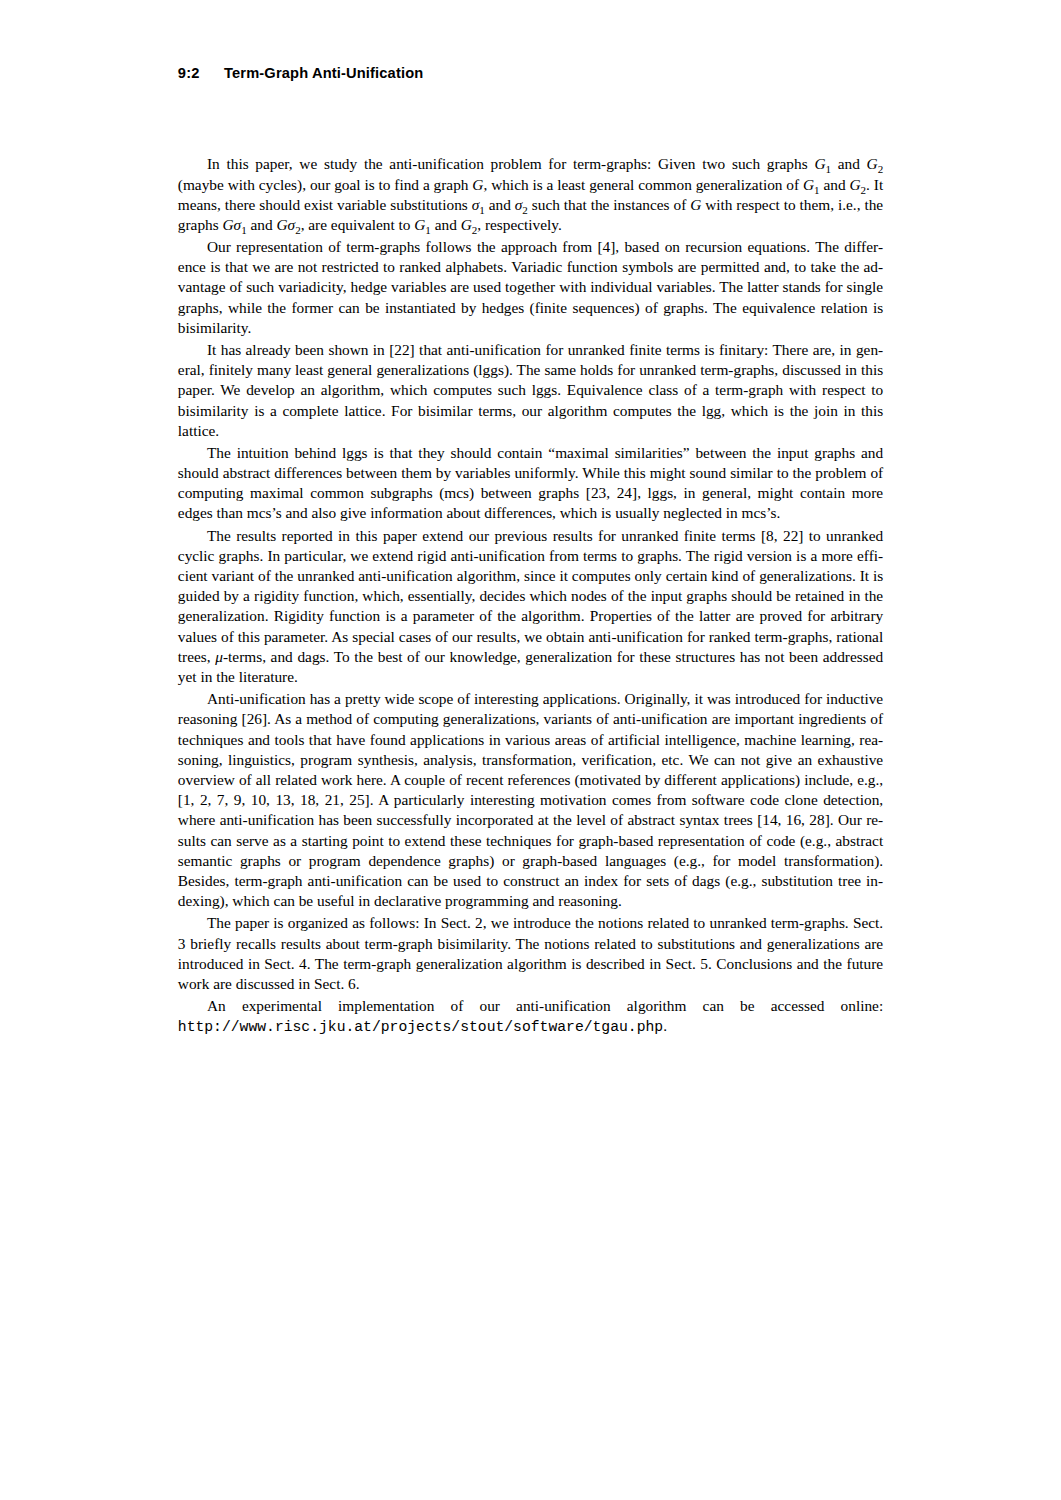9:2 Term-Graph Anti-Unification
In this paper, we study the anti-unification problem for term-graphs: Given two such graphs G1 and G2 (maybe with cycles), our goal is to find a graph G, which is a least general common generalization of G1 and G2. It means, there should exist variable substitutions σ1 and σ2 such that the instances of G with respect to them, i.e., the graphs Gσ1 and Gσ2, are equivalent to G1 and G2, respectively.
Our representation of term-graphs follows the approach from [4], based on recursion equations. The difference is that we are not restricted to ranked alphabets. Variadic function symbols are permitted and, to take the advantage of such variadicity, hedge variables are used together with individual variables. The latter stands for single graphs, while the former can be instantiated by hedges (finite sequences) of graphs. The equivalence relation is bisimilarity.
It has already been shown in [22] that anti-unification for unranked finite terms is finitary: There are, in general, finitely many least general generalizations (lggs). The same holds for unranked term-graphs, discussed in this paper. We develop an algorithm, which computes such lggs. Equivalence class of a term-graph with respect to bisimilarity is a complete lattice. For bisimilar terms, our algorithm computes the lgg, which is the join in this lattice.
The intuition behind lggs is that they should contain “maximal similarities” between the input graphs and should abstract differences between them by variables uniformly. While this might sound similar to the problem of computing maximal common subgraphs (mcs) between graphs [23, 24], lggs, in general, might contain more edges than mcs’s and also give information about differences, which is usually neglected in mcs’s.
The results reported in this paper extend our previous results for unranked finite terms [8, 22] to unranked cyclic graphs. In particular, we extend rigid anti-unification from terms to graphs. The rigid version is a more efficient variant of the unranked anti-unification algorithm, since it computes only certain kind of generalizations. It is guided by a rigidity function, which, essentially, decides which nodes of the input graphs should be retained in the generalization. Rigidity function is a parameter of the algorithm. Properties of the latter are proved for arbitrary values of this parameter. As special cases of our results, we obtain anti-unification for ranked term-graphs, rational trees, μ-terms, and dags. To the best of our knowledge, generalization for these structures has not been addressed yet in the literature.
Anti-unification has a pretty wide scope of interesting applications. Originally, it was introduced for inductive reasoning [26]. As a method of computing generalizations, variants of anti-unification are important ingredients of techniques and tools that have found applications in various areas of artificial intelligence, machine learning, reasoning, linguistics, program synthesis, analysis, transformation, verification, etc. We can not give an exhaustive overview of all related work here. A couple of recent references (motivated by different applications) include, e.g., [1, 2, 7, 9, 10, 13, 18, 21, 25]. A particularly interesting motivation comes from software code clone detection, where anti-unification has been successfully incorporated at the level of abstract syntax trees [14, 16, 28]. Our results can serve as a starting point to extend these techniques for graph-based representation of code (e.g., abstract semantic graphs or program dependence graphs) or graph-based languages (e.g., for model transformation). Besides, term-graph anti-unification can be used to construct an index for sets of dags (e.g., substitution tree indexing), which can be useful in declarative programming and reasoning.
The paper is organized as follows: In Sect. 2, we introduce the notions related to unranked term-graphs. Sect. 3 briefly recalls results about term-graph bisimilarity. The notions related to substitutions and generalizations are introduced in Sect. 4. The term-graph generalization algorithm is described in Sect. 5. Conclusions and the future work are discussed in Sect. 6.
An experimental implementation of our anti-unification algorithm can be accessed online: http://www.risc.jku.at/projects/stout/software/tgau.php.